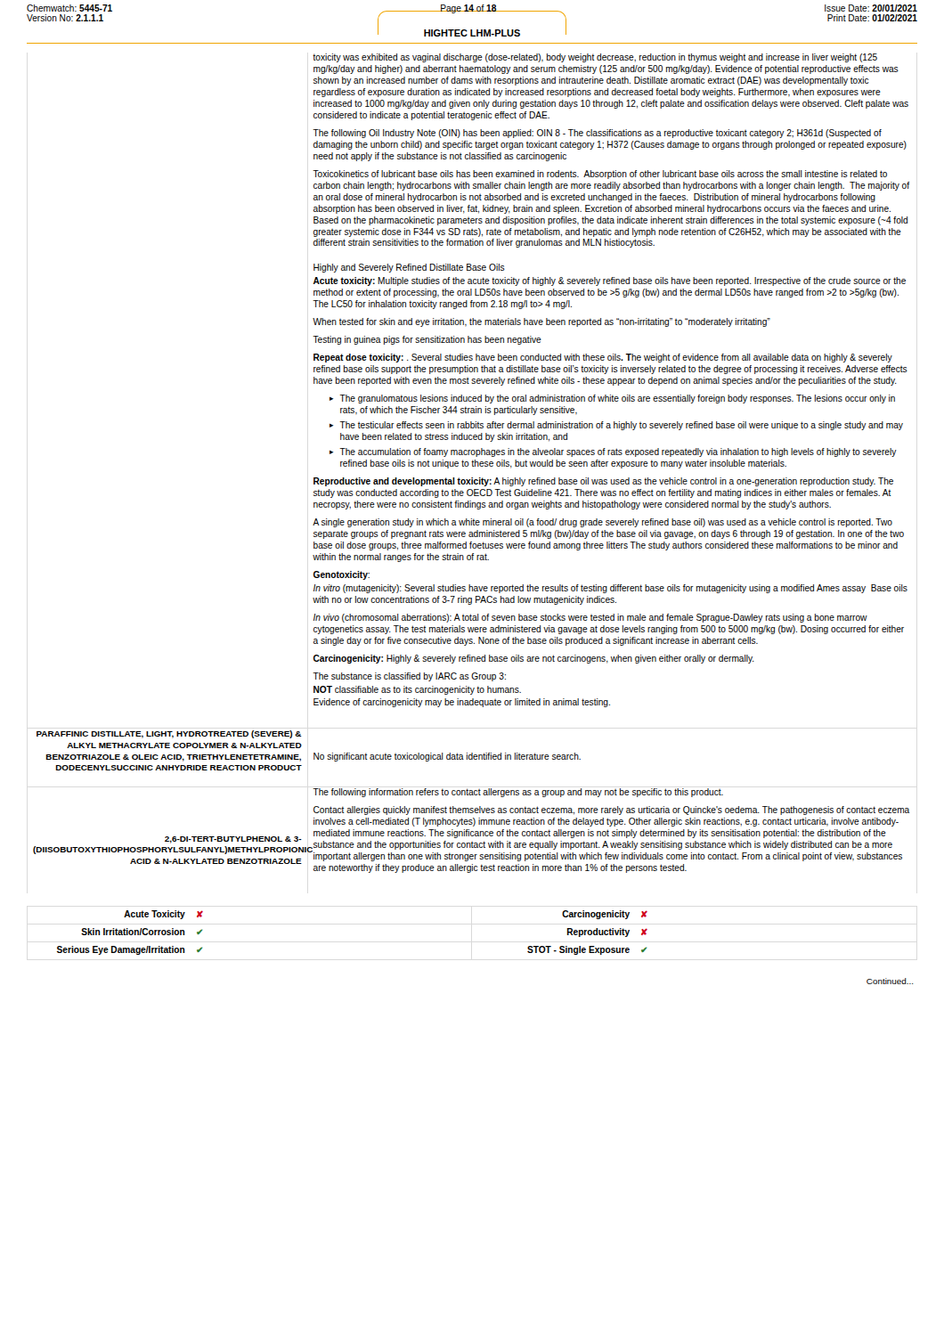Chemwatch: 5445-71
Page 14 of 18
Issue Date: 20/01/2021
Version No: 2.1.1.1
Print Date: 01/02/2021
HIGHTEC LHM-PLUS
| | toxicity was exhibited as vaginal discharge (dose-related), body weight decrease, reduction in thymus weight and increase in liver weight (125 mg/kg/day and higher) and aberrant haematology and serum chemistry (125 and/or 500 mg/kg/day). Evidence of potential reproductive effects was shown by an increased number of dams with resorptions and intrauterine death. Distillate aromatic extract (DAE) was developmentally toxic regardless of exposure duration as indicated by increased resorptions and decreased foetal body weights. Furthermore, when exposures were increased to 1000 mg/kg/day and given only during gestation days 10 through 12, cleft palate and ossification delays were observed. Cleft palate was considered to indicate a potential teratogenic effect of DAE. The following Oil Industry Note (OIN) has been applied: OIN 8 - The classifications as a reproductive toxicant category 2; H361d (Suspected of damaging the unborn child) and specific target organ toxicant category 1; H372 (Causes damage to organs through prolonged or repeated exposure) need not apply if the substance is not classified as carcinogenic Toxicokinetics of lubricant base oils has been examined in rodents. Absorption of other lubricant base oils across the small intestine is related to carbon chain length; hydrocarbons with smaller chain length are more readily absorbed than hydrocarbons with a longer chain length. The majority of an oral dose of mineral hydrocarbon is not absorbed and is excreted unchanged in the faeces. Distribution of mineral hydrocarbons following absorption has been observed in liver, fat, kidney, brain and spleen. Excretion of absorbed mineral hydrocarbons occurs via the faeces and urine. Based on the pharmacokinetic parameters and disposition profiles, the data indicate inherent strain differences in the total systemic exposure (~4 fold greater systemic dose in F344 vs SD rats), rate of metabolism, and hepatic and lymph node retention of C26H52, which may be associated with the different strain sensitivities to the formation of liver granulomas and MLN histiocytosis. Highly and Severely Refined Distillate Base Oils Acute toxicity: Multiple studies of the acute toxicity of highly & severely refined base oils have been reported. Irrespective of the crude source or the method or extent of processing, the oral LD50s have been observed to be >5 g/kg (bw) and the dermal LD50s have ranged from >2 to >5g/kg (bw). The LC50 for inhalation toxicity ranged from 2.18 mg/l to> 4 mg/l. When tested for skin and eye irritation, the materials have been reported as “non-irritating” to “moderately irritating” Testing in guinea pigs for sensitization has been negative Repeat dose toxicity: . Several studies have been conducted with these oils . T he weight of evidence from all available data on highly & severely refined base oils support the presumption that a distillate base oil’s toxicity is inversely related to the degree of processing it receives. Adverse effects have been reported with even the most severely refined white oils - these appear to depend on animal species and/or the peculiarities of the study. The granulomatous lesions induced by the oral administration of white oils are essentially foreign body responses. The lesions occur only in rats, of which the Fischer 344 strain is particularly sensitive, The testicular effects seen in rabbits after dermal administration of a highly to severely refined base oil were unique to a single study and may have been related to stress induced by skin irritation, and The accumulation of foamy macrophages in the alveolar spaces of rats exposed repeatedly via inhalation to high levels of highly to severely refined base oils is not unique to these oils, but would be seen after exposure to many water insoluble materials. Reproductive and developmental toxicity: A highly refined base oil was used as the vehicle control in a one-generation reproduction study. The study was conducted according to the OECD Test Guideline 421. There was no effect on fertility and mating indices in either males or females. At necropsy, there were no consistent findings and organ weights and histopathology were considered normal by the study's authors. A single generation study in which a white mineral oil (a food/ drug grade severely refined base oil) was used as a vehicle control is reported. Two separate groups of pregnant rats were administered 5 ml/kg (bw)/day of the base oil via gavage, on days 6 through 19 of gestation. In one of the two base oil dose groups, three malformed foetuses were found among three litters The study authors considered these malformations to be minor and within the normal ranges for the strain of rat. Genotoxicity : In vitro (mutagenicity): Several studies have reported the results of testing different base oils for mutagenicity using a modified Ames assay Base oils with no or low concentrations of 3-7 ring PACs had low mutagenicity indices. In vivo (chromosomal aberrations): A total of seven base stocks were tested in male and female Sprague-Dawley rats using a bone marrow cytogenetics assay. The test materials were administered via gavage at dose levels ranging from 500 to 5000 mg/kg (bw). Dosing occurred for either a single day or for five consecutive days. None of the base oils produced a significant increase in aberrant cells. Carcinogenicity: Highly & severely refined base oils are not carcinogens, when given either orally or dermally. The substance is classified by IARC as Group 3: NOT classifiable as to its carcinogenicity to humans. Evidence of carcinogenicity may be inadequate or limited in animal testing. |
| PARAFFINIC DISTILLATE, LIGHT, HYDROTREATED (SEVERE) & ALKYL METHACRYLATE COPOLYMER & N-ALKYLATED BENZOTRIAZOLE & OLEIC ACID, TRIETHYLENETETRAMINE, DODECENYLSUCCINIC ANHYDRIDE REACTION PRODUCT | No significant acute toxicological data identified in literature search. |
| 2,6-DI-TERT-BUTYLPHENOL & 3-(DIISOBUTOXYTHIOPHOSPHORYLSULFANYL)METHYLPROPIONIC ACID & N-ALKYLATED BENZOTRIAZOLE | The following information refers to contact allergens as a group and may not be specific to this product. Contact allergies quickly manifest themselves as contact eczema, more rarely as urticaria or Quincke's oedema. The pathogenesis of contact eczema involves a cell-mediated (T lymphocytes) immune reaction of the delayed type. Other allergic skin reactions, e.g. contact urticaria, involve antibody-mediated immune reactions. The significance of the contact allergen is not simply determined by its sensitisation potential: the distribution of the substance and the opportunities for contact with it are equally important. A weakly sensitising substance which is widely distributed can be a more important allergen than one with stronger sensitising potential with which few individuals come into contact. From a clinical point of view, substances are noteworthy if they produce an allergic test reaction in more than 1% of the persons tested. |
| Acute Toxicity | ✘ | Carcinogenicity | ✘ |
| Skin Irritation/Corrosion | ✔ | Reproductivity | ✘ |
| Serious Eye Damage/Irritation | ✔ | STOT - Single Exposure | ✔ |
Continued...